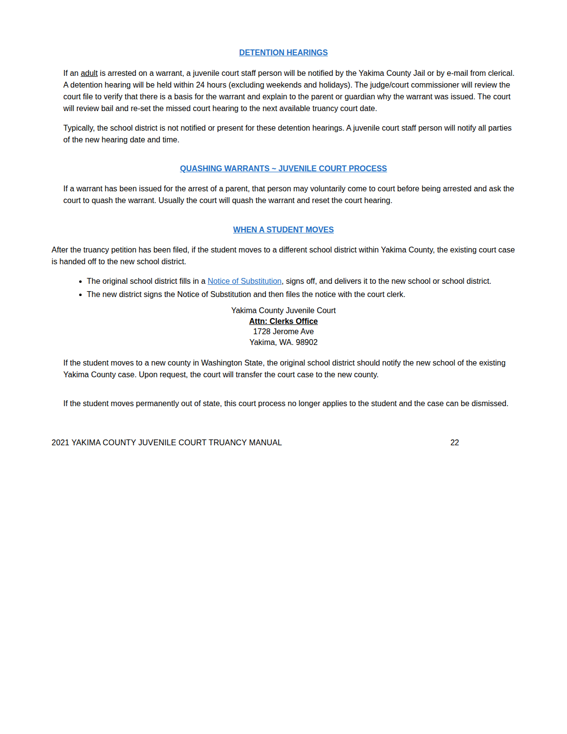DETENTION HEARINGS
If an adult is arrested on a warrant, a juvenile court staff person will be notified by the Yakima County Jail or by e-mail from clerical. A detention hearing will be held within 24 hours (excluding weekends and holidays). The judge/court commissioner will review the court file to verify that there is a basis for the warrant and explain to the parent or guardian why the warrant was issued. The court will review bail and re-set the missed court hearing to the next available truancy court date.
Typically, the school district is not notified or present for these detention hearings. A juvenile court staff person will notify all parties of the new hearing date and time.
QUASHING WARRANTS ~ JUVENILE COURT PROCESS
If a warrant has been issued for the arrest of a parent, that person may voluntarily come to court before being arrested and ask the court to quash the warrant. Usually the court will quash the warrant and reset the court hearing.
WHEN A STUDENT MOVES
After the truancy petition has been filed, if the student moves to a different school district within Yakima County, the existing court case is handed off to the new school district.
The original school district fills in a Notice of Substitution, signs off, and delivers it to the new school or school district.
The new district signs the Notice of Substitution and then files the notice with the court clerk.
Yakima County Juvenile Court
Attn: Clerks Office
1728 Jerome Ave
Yakima, WA. 98902
If the student moves to a new county in Washington State, the original school district should notify the new school of the existing Yakima County case. Upon request, the court will transfer the court case to the new county.
If the student moves permanently out of state, this court process no longer applies to the student and the case can be dismissed.
2021 YAKIMA COUNTY JUVENILE COURT TRUANCY MANUAL 22